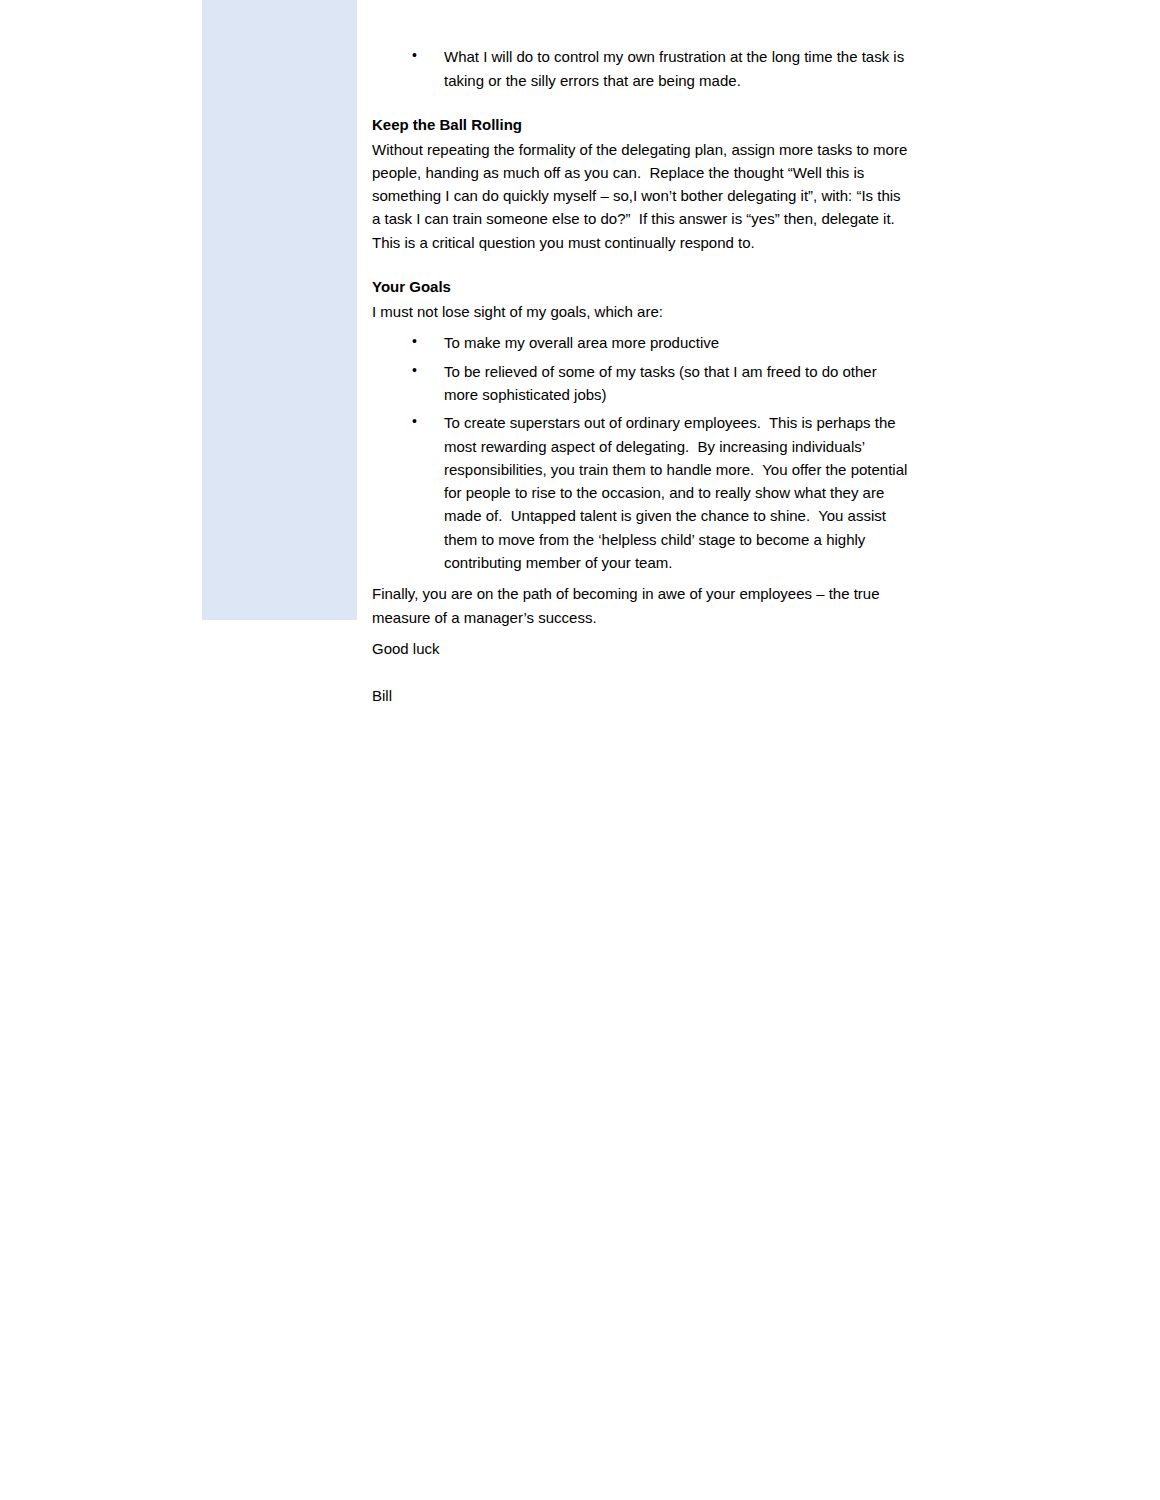What I will do to control my own frustration at the long time the task is taking or the silly errors that are being made.
Keep the Ball Rolling
Without repeating the formality of the delegating plan, assign more tasks to more people, handing as much off as you can. Replace the thought “Well this is something I can do quickly myself – so,I won’t bother delegating it”, with: “Is this a task I can train someone else to do?” If this answer is “yes” then, delegate it. This is a critical question you must continually respond to.
Your Goals
I must not lose sight of my goals, which are:
To make my overall area more productive
To be relieved of some of my tasks (so that I am freed to do other more sophisticated jobs)
To create superstars out of ordinary employees. This is perhaps the most rewarding aspect of delegating. By increasing individuals’ responsibilities, you train them to handle more. You offer the potential for people to rise to the occasion, and to really show what they are made of. Untapped talent is given the chance to shine. You assist them to move from the ‘helpless child’ stage to become a highly contributing member of your team.
Finally, you are on the path of becoming in awe of your employees – the true measure of a manager’s success.
Good luck
Bill